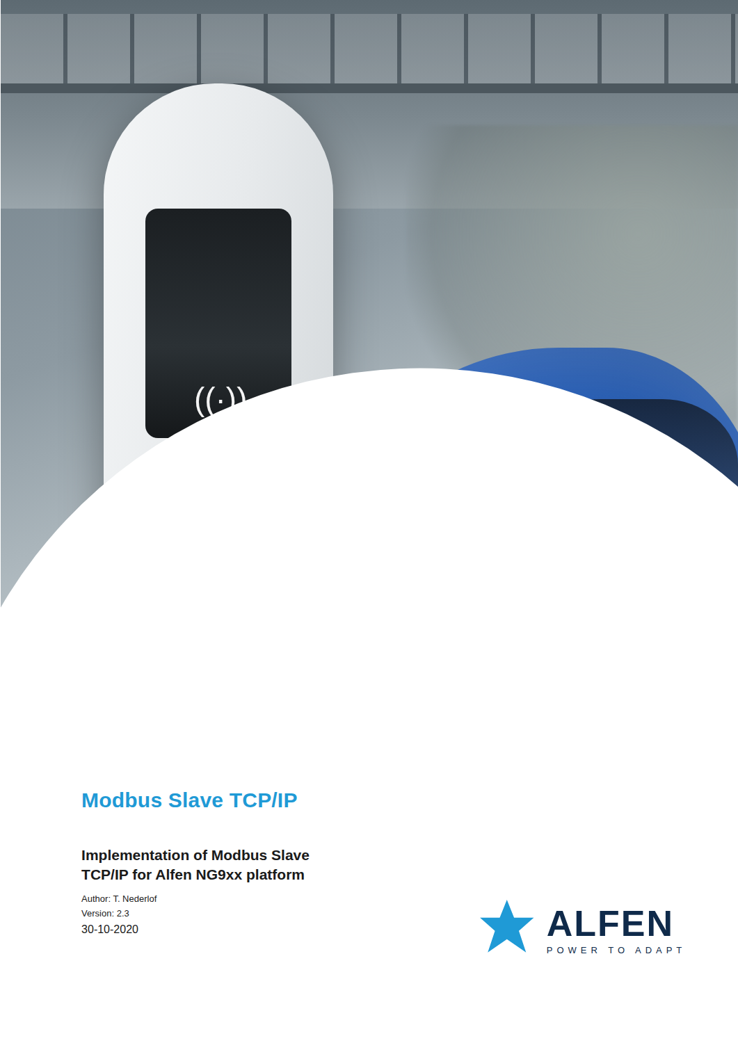((·))
Modbus Slave TCP/IP
Implementation of Modbus Slave
TCP/IP for Alfen NG9xx platform
Author: T. Nederlof
Version: 2.3
30-10-2020
ALFEN POWER TO ADAPT